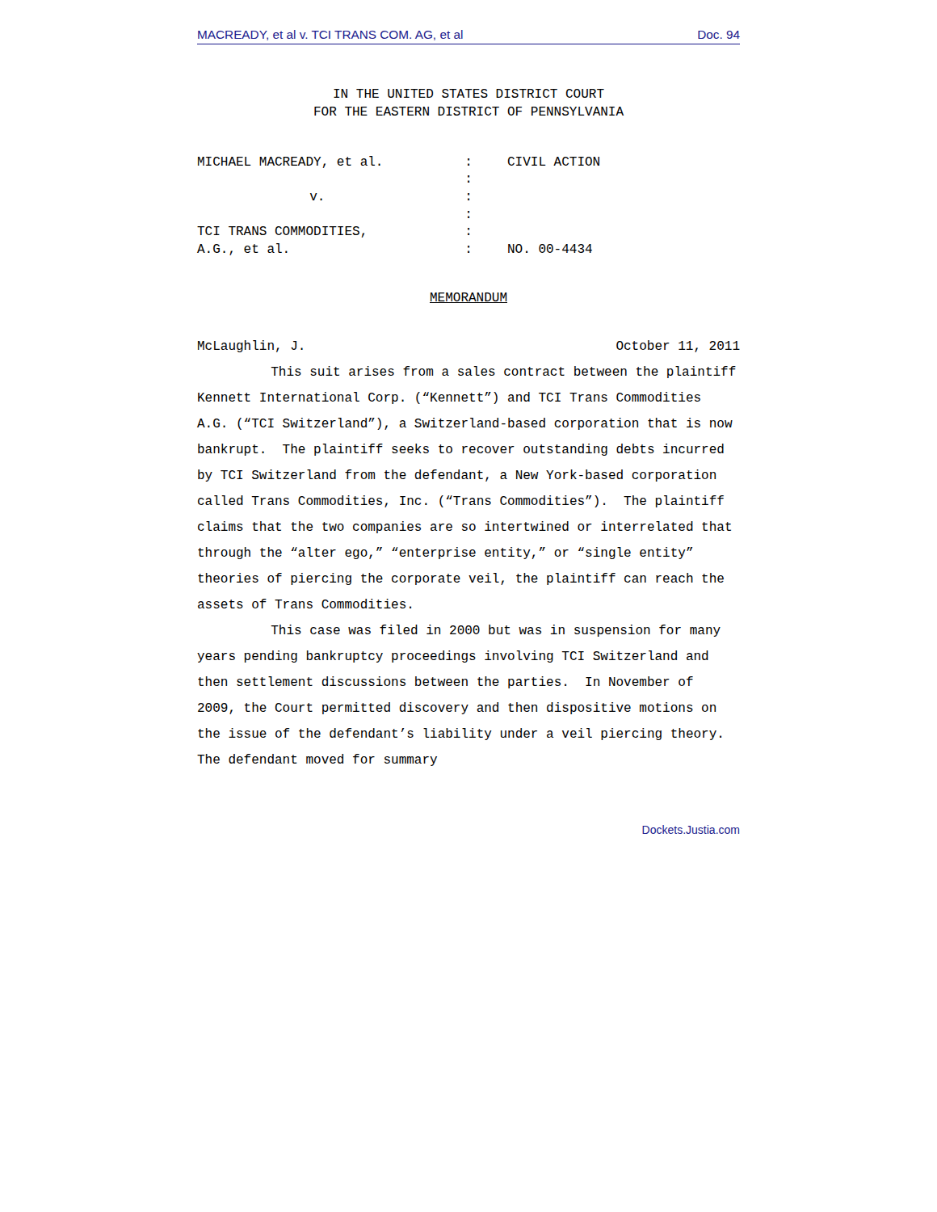MACREADY, et al v. TCI TRANS COM. AG, et al
Doc. 94
IN THE UNITED STATES DISTRICT COURT FOR THE EASTERN DISTRICT OF PENNSYLVANIA
| MICHAEL MACREADY, et al. | : | CIVIL ACTION |
| | : | |
| v. | : | |
| | : | |
| TCI TRANS COMMODITIES, | : | |
| A.G., et al. | : | NO. 00-4434 |
MEMORANDUM
McLaughlin, J.
October 11, 2011
This suit arises from a sales contract between the plaintiff Kennett International Corp. (“Kennett”) and TCI Trans Commodities A.G. (“TCI Switzerland”), a Switzerland-based corporation that is now bankrupt. The plaintiff seeks to recover outstanding debts incurred by TCI Switzerland from the defendant, a New York-based corporation called Trans Commodities, Inc. (“Trans Commodities”). The plaintiff claims that the two companies are so intertwined or interrelated that through the “alter ego,” “enterprise entity,” or “single entity” theories of piercing the corporate veil, the plaintiff can reach the assets of Trans Commodities.
This case was filed in 2000 but was in suspension for many years pending bankruptcy proceedings involving TCI Switzerland and then settlement discussions between the parties. In November of 2009, the Court permitted discovery and then dispositive motions on the issue of the defendant’s liability under a veil piercing theory. The defendant moved for summary
Dockets. Justia.com